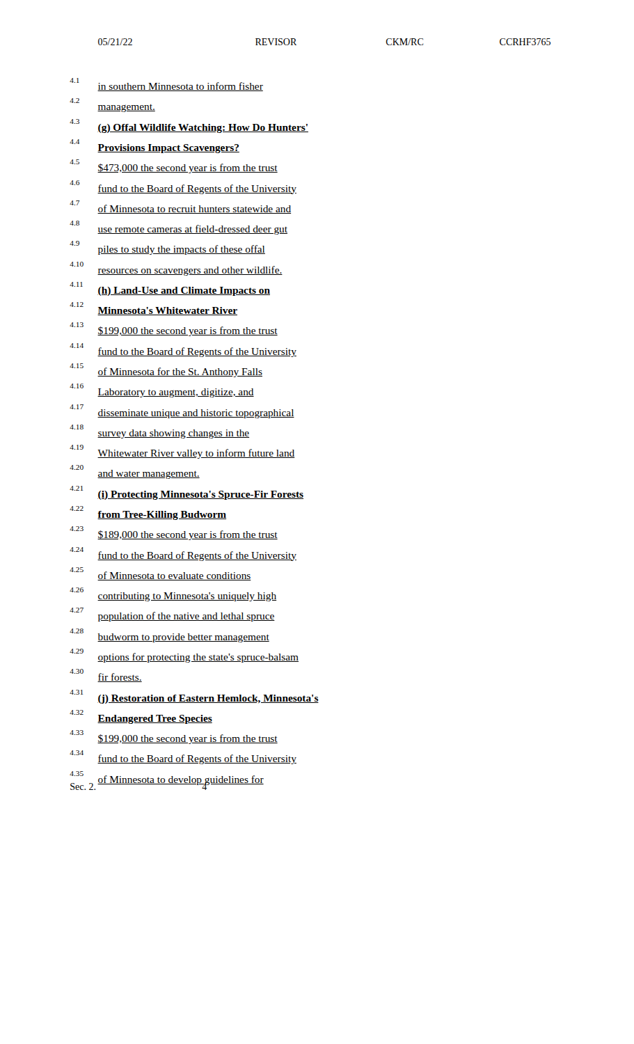05/21/22 REVISOR CKM/RC CCRHF3765
| 4.1 | in southern Minnesota to inform fisher |
| 4.2 | management. |
| 4.3 | (g) Offal Wildlife Watching: How Do Hunters' |
| 4.4 | Provisions Impact Scavengers? |
| 4.5 | $473,000 the second year is from the trust |
| 4.6 | fund to the Board of Regents of the University |
| 4.7 | of Minnesota to recruit hunters statewide and |
| 4.8 | use remote cameras at field-dressed deer gut |
| 4.9 | piles to study the impacts of these offal |
| 4.10 | resources on scavengers and other wildlife. |
| 4.11 | (h) Land-Use and Climate Impacts on |
| 4.12 | Minnesota's Whitewater River |
| 4.13 | $199,000 the second year is from the trust |
| 4.14 | fund to the Board of Regents of the University |
| 4.15 | of Minnesota for the St. Anthony Falls |
| 4.16 | Laboratory to augment, digitize, and |
| 4.17 | disseminate unique and historic topographical |
| 4.18 | survey data showing changes in the |
| 4.19 | Whitewater River valley to inform future land |
| 4.20 | and water management. |
| 4.21 | (i) Protecting Minnesota's Spruce-Fir Forests |
| 4.22 | from Tree-Killing Budworm |
| 4.23 | $189,000 the second year is from the trust |
| 4.24 | fund to the Board of Regents of the University |
| 4.25 | of Minnesota to evaluate conditions |
| 4.26 | contributing to Minnesota's uniquely high |
| 4.27 | population of the native and lethal spruce |
| 4.28 | budworm to provide better management |
| 4.29 | options for protecting the state's spruce-balsam |
| 4.30 | fir forests. |
| 4.31 | (j) Restoration of Eastern Hemlock, Minnesota's |
| 4.32 | Endangered Tree Species |
| 4.33 | $199,000 the second year is from the trust |
| 4.34 | fund to the Board of Regents of the University |
| 4.35 | of Minnesota to develop guidelines for |
Sec. 2. 4